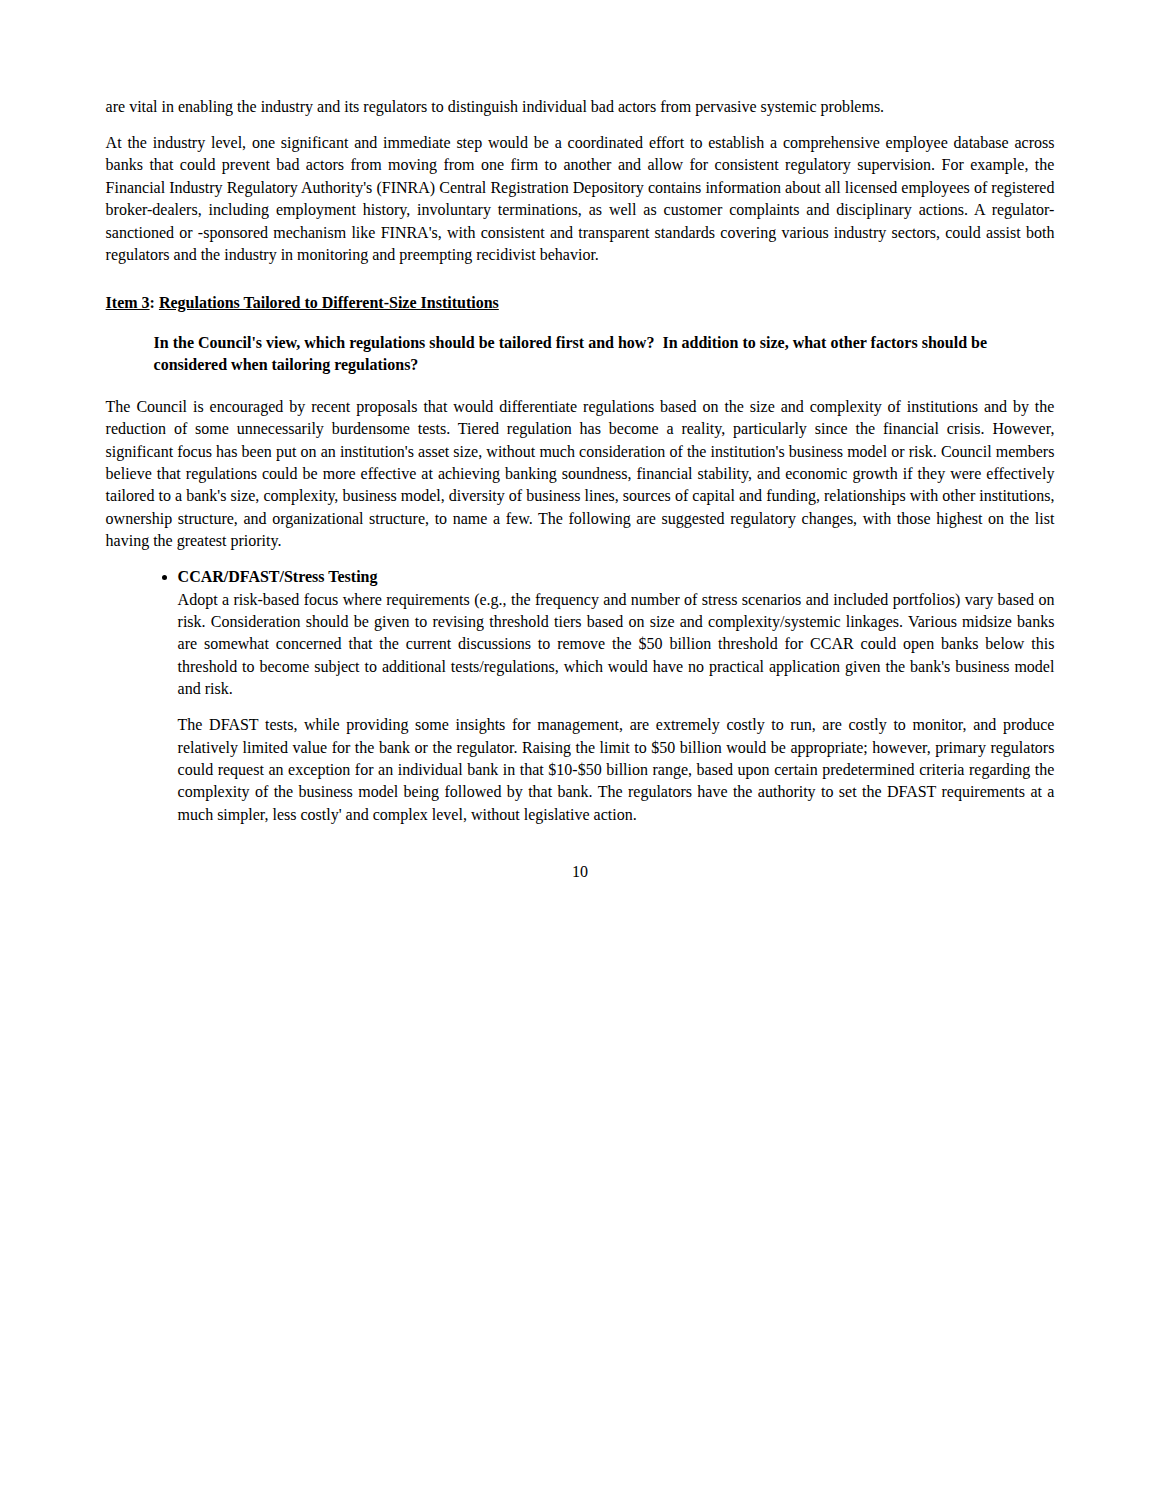are vital in enabling the industry and its regulators to distinguish individual bad actors from pervasive systemic problems.
At the industry level, one significant and immediate step would be a coordinated effort to establish a comprehensive employee database across banks that could prevent bad actors from moving from one firm to another and allow for consistent regulatory supervision. For example, the Financial Industry Regulatory Authority's (FINRA) Central Registration Depository contains information about all licensed employees of registered broker-dealers, including employment history, involuntary terminations, as well as customer complaints and disciplinary actions. A regulator-sanctioned or -sponsored mechanism like FINRA's, with consistent and transparent standards covering various industry sectors, could assist both regulators and the industry in monitoring and preempting recidivist behavior.
Item 3: Regulations Tailored to Different-Size Institutions
In the Council's view, which regulations should be tailored first and how? In addition to size, what other factors should be considered when tailoring regulations?
The Council is encouraged by recent proposals that would differentiate regulations based on the size and complexity of institutions and by the reduction of some unnecessarily burdensome tests. Tiered regulation has become a reality, particularly since the financial crisis. However, significant focus has been put on an institution's asset size, without much consideration of the institution's business model or risk. Council members believe that regulations could be more effective at achieving banking soundness, financial stability, and economic growth if they were effectively tailored to a bank's size, complexity, business model, diversity of business lines, sources of capital and funding, relationships with other institutions, ownership structure, and organizational structure, to name a few. The following are suggested regulatory changes, with those highest on the list having the greatest priority.
CCAR/DFAST/Stress Testing
Adopt a risk-based focus where requirements (e.g., the frequency and number of stress scenarios and included portfolios) vary based on risk. Consideration should be given to revising threshold tiers based on size and complexity/systemic linkages. Various midsize banks are somewhat concerned that the current discussions to remove the $50 billion threshold for CCAR could open banks below this threshold to become subject to additional tests/regulations, which would have no practical application given the bank's business model and risk.
The DFAST tests, while providing some insights for management, are extremely costly to run, are costly to monitor, and produce relatively limited value for the bank or the regulator. Raising the limit to $50 billion would be appropriate; however, primary regulators could request an exception for an individual bank in that $10-$50 billion range, based upon certain predetermined criteria regarding the complexity of the business model being followed by that bank. The regulators have the authority to set the DFAST requirements at a much simpler, less costly' and complex level, without legislative action.
10